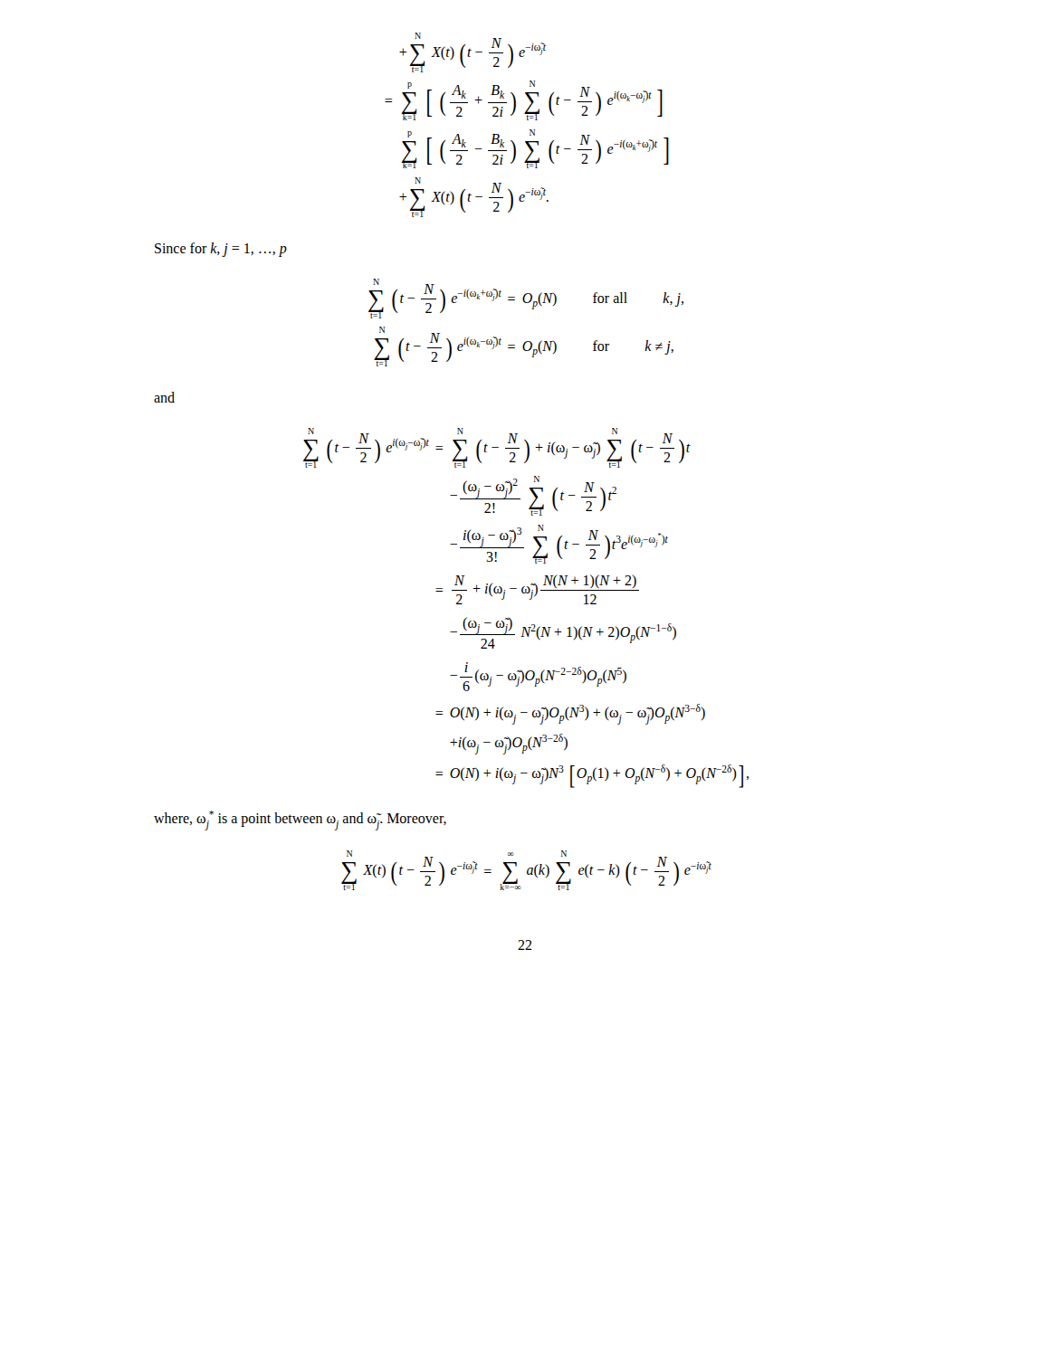| | | + N ∑ t=1 X ( t ) ( t − N 2 ) e − i ω̃ j t |
| | = | p ∑ k=1 [ ( A k 2 + B k 2 i ) N ∑ t=1 ( t − N 2 ) e i (ω k −ω̃ j ) t ] |
| | | p ∑ k=1 [ ( A k 2 − B k 2 i ) N ∑ t=1 ( t − N 2 ) e − i (ω k +ω̃ j ) t ] |
| | | + N ∑ t=1 X ( t ) ( t − N 2 ) e − i ω̃ j t . |
Since for k, j = 1, …, p
| N ∑ t=1 ( t − N 2 ) e − i (ω k +ω̃ j ) t | = | O p ( N ) for all k , j , |
| N ∑ t=1 ( t − N 2 ) e i (ω k −ω̃ j ) t | = | O p ( N ) for k ≠ j , |
and
| N ∑ t=1 ( t − N 2 ) e i (ω j −ω̃ j ) t | = | N ∑ t=1 ( t − N 2 ) + i (ω j − ω̃ j ) N ∑ t=1 ( t − N 2 ) t |
| | | − (ω j − ω̃ j ) 2 2! N ∑ t=1 ( t − N 2 ) t 2 |
| | | − i (ω j − ω̃ j ) 3 3! N ∑ t=1 ( t − N 2 ) t 3 e i (ω j −ω j * ) t |
| | = | N 2 + i (ω j − ω̃ j ) N ( N + 1)( N + 2) 12 |
| | | − (ω j − ω̃ j ) 24 N 2 ( N + 1)( N + 2) O p ( N −1−δ ) |
| | | − i 6 (ω j − ω̃ j ) O p ( N −2−2δ ) O p ( N 5 ) |
| | = | O ( N ) + i (ω j − ω̃ j ) O p ( N 3 ) + (ω j − ω̃ j ) O p ( N 3−δ ) |
| | | + i (ω j − ω̃ j ) O p ( N 3−2δ ) |
| | = | O ( N ) + i (ω j − ω̃ j ) N 3 [ O p (1) + O p ( N −δ ) + O p ( N −2δ ) ] , |
where, ωj* is a point between ωj and ω̃j. Moreover,
| N ∑ t=1 X ( t ) ( t − N 2 ) e − i ω̃ j t | = | ∞ ∑ k=−∞ a ( k ) N ∑ t=1 e ( t − k ) ( t − N 2 ) e − i ω̃ j t |
22